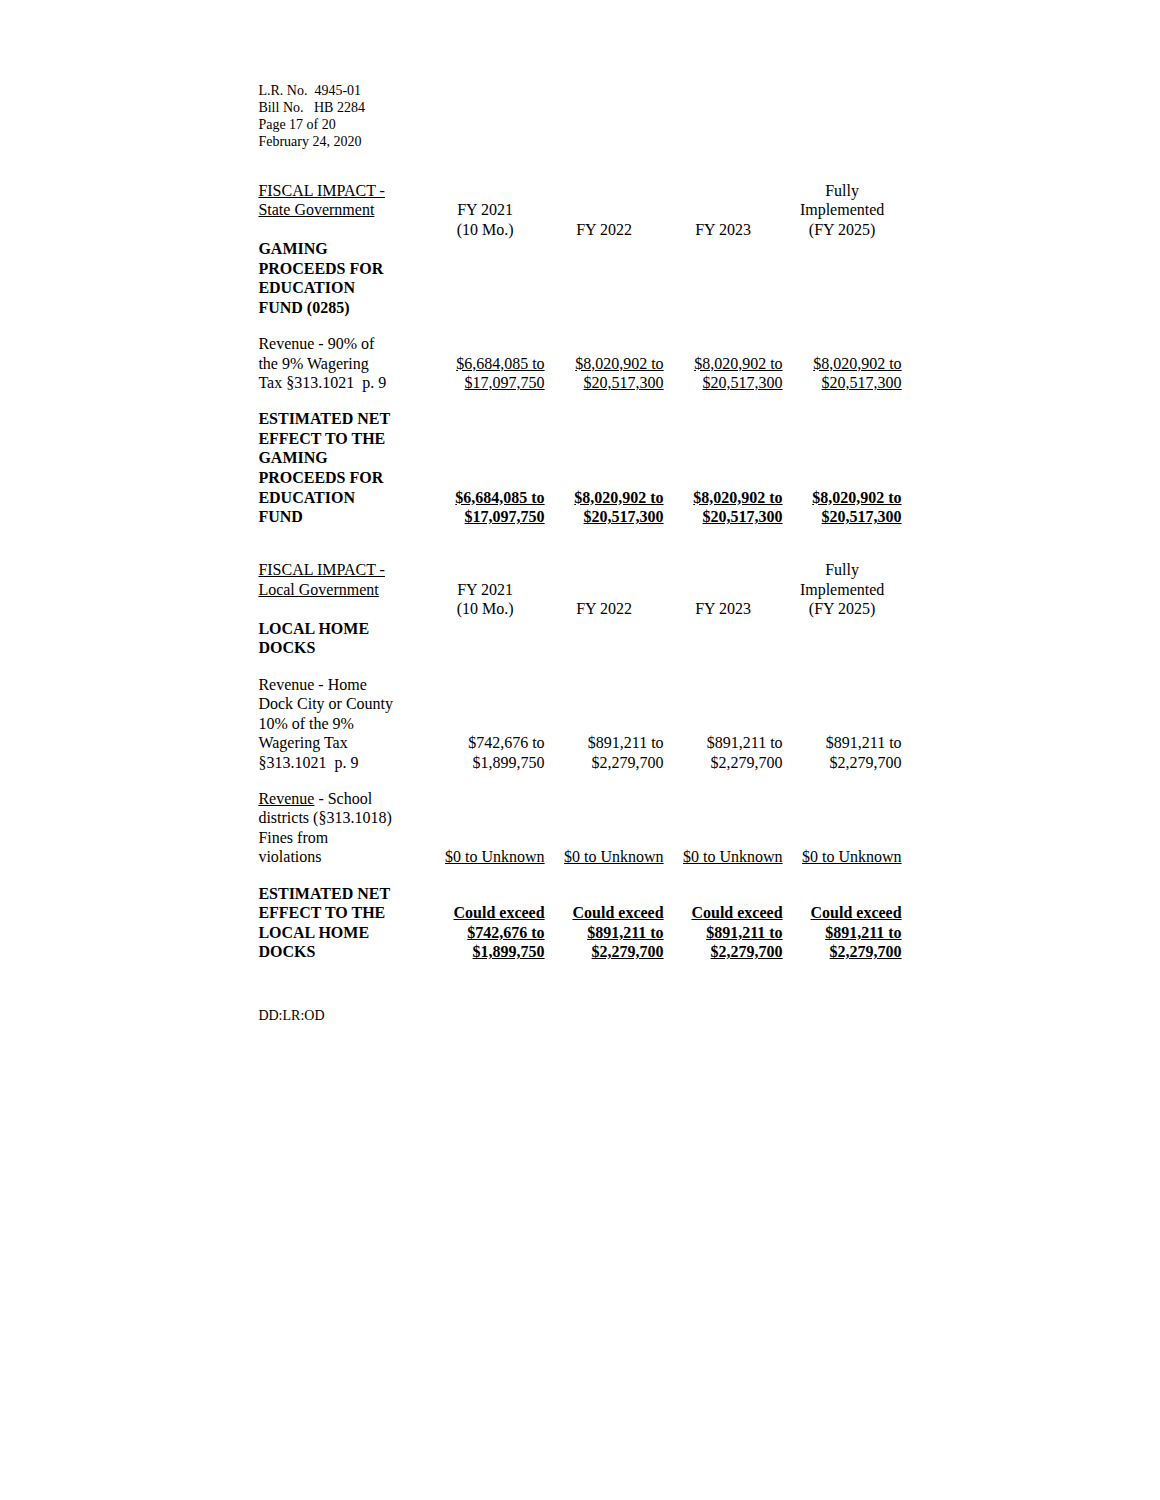L.R. No. 4945-01
Bill No. HB 2284
Page 17 of 20
February 24, 2020
| FISCAL IMPACT - | | | | Fully |
| State Government | FY 2021 | | | Implemented |
| | (10 Mo.) | FY 2022 | FY 2023 | (FY 2025) |
| GAMING | | | | |
| PROCEEDS FOR | | | | |
| EDUCATION | | | | |
| FUND (0285) | | | | |
| Revenue - 90% of | | | | |
| the 9% Wagering | $6,684,085 to | $8,020,902 to | $8,020,902 to | $8,020,902 to |
| Tax §313.1021 p. 9 | $17,097,750 | $20,517,300 | $20,517,300 | $20,517,300 |
| ESTIMATED NET | | | | |
| EFFECT TO THE | | | | |
| GAMING | | | | |
| PROCEEDS FOR | | | | |
| EDUCATION | $6,684,085 to | $8,020,902 to | $8,020,902 to | $8,020,902 to |
| FUND | $17,097,750 | $20,517,300 | $20,517,300 | $20,517,300 |
| FISCAL IMPACT - | | | | Fully |
| Local Government | FY 2021 | | | Implemented |
| | (10 Mo.) | FY 2022 | FY 2023 | (FY 2025) |
| LOCAL HOME | | | | |
| DOCKS | | | | |
| Revenue - Home | | | | |
| Dock City or County | | | | |
| 10% of the 9% | | | | |
| Wagering Tax | $742,676 to | $891,211 to | $891,211 to | $891,211 to |
| §313.1021 p. 9 | $1,899,750 | $2,279,700 | $2,279,700 | $2,279,700 |
| Revenue - School | | | | |
| districts (§313.1018) | | | | |
| Fines from | | | | |
| violations | $0 to Unknown | $0 to Unknown | $0 to Unknown | $0 to Unknown |
| ESTIMATED NET | | | | |
| EFFECT TO THE | Could exceed | Could exceed | Could exceed | Could exceed |
| LOCAL HOME | $742,676 to | $891,211 to | $891,211 to | $891,211 to |
| DOCKS | $1,899,750 | $2,279,700 | $2,279,700 | $2,279,700 |
DD:LR:OD